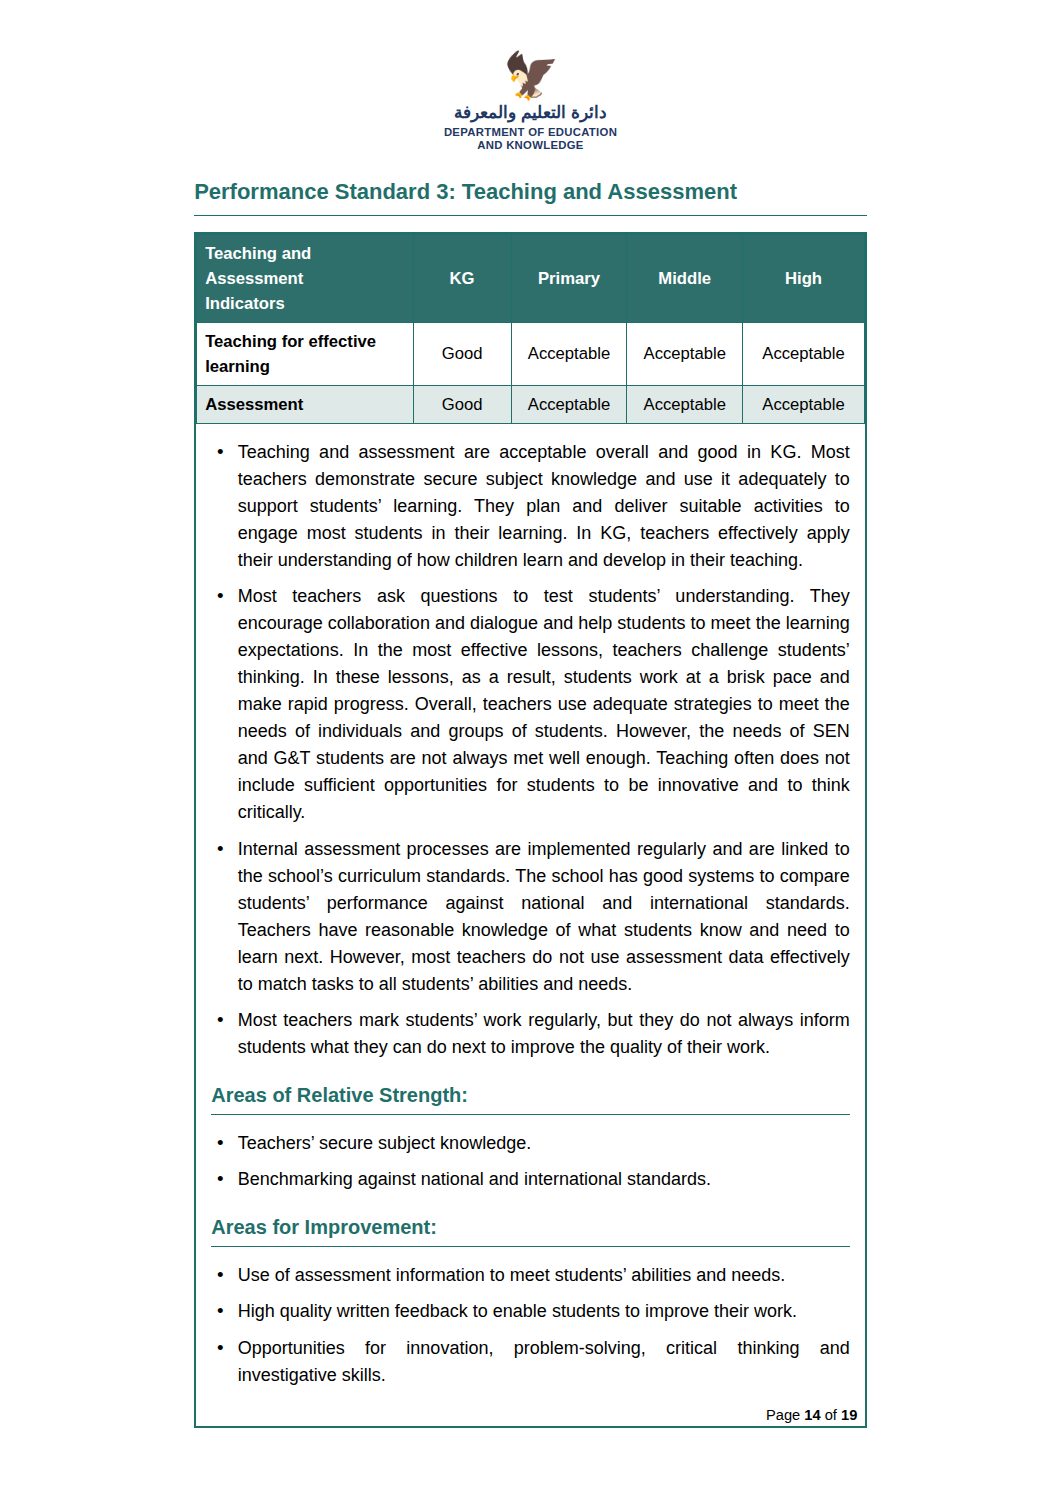🦅
دائرة التعليم والمعرفة
DEPARTMENT OF EDUCATION
AND KNOWLEDGE
Performance Standard 3: Teaching and Assessment
| Teaching and Assessment Indicators | KG | Primary | Middle | High |
| --- | --- | --- | --- | --- |
| Teaching for effective learning | Good | Acceptable | Acceptable | Acceptable |
| Assessment | Good | Acceptable | Acceptable | Acceptable |
Teaching and assessment are acceptable overall and good in KG. Most teachers demonstrate secure subject knowledge and use it adequately to support students’ learning. They plan and deliver suitable activities to engage most students in their learning. In KG, teachers effectively apply their understanding of how children learn and develop in their teaching.
Most teachers ask questions to test students’ understanding. They encourage collaboration and dialogue and help students to meet the learning expectations. In the most effective lessons, teachers challenge students’ thinking. In these lessons, as a result, students work at a brisk pace and make rapid progress. Overall, teachers use adequate strategies to meet the needs of individuals and groups of students. However, the needs of SEN and G&T students are not always met well enough. Teaching often does not include sufficient opportunities for students to be innovative and to think critically.
Internal assessment processes are implemented regularly and are linked to the school’s curriculum standards. The school has good systems to compare students’ performance against national and international standards. Teachers have reasonable knowledge of what students know and need to learn next. However, most teachers do not use assessment data effectively to match tasks to all students’ abilities and needs.
Most teachers mark students’ work regularly, but they do not always inform students what they can do next to improve the quality of their work.
Areas of Relative Strength:
Teachers’ secure subject knowledge.
Benchmarking against national and international standards.
Areas for Improvement:
Use of assessment information to meet students’ abilities and needs.
High quality written feedback to enable students to improve their work.
Opportunities for innovation, problem-solving, critical thinking and investigative skills.
Page 14 of 19